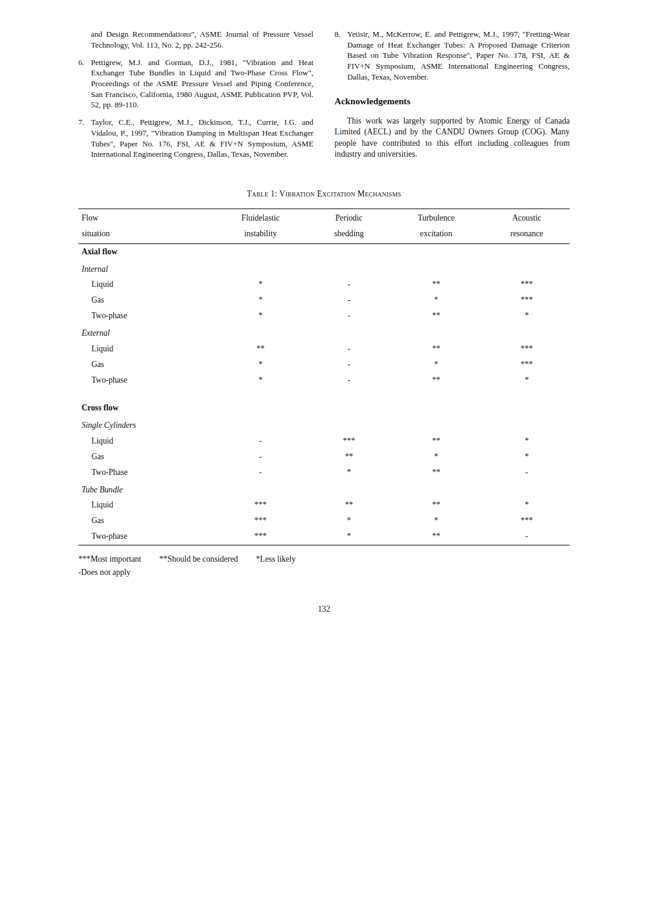and Design Recommendations", ASME Journal of Pressure Vessel Technology, Vol. 113, No. 2, pp. 242-256.
6. Pettigrew, M.J. and Gorman, D.J., 1981, "Vibration and Heat Exchanger Tube Bundles in Liquid and Two-Phase Cross Flow", Proceedings of the ASME Pressure Vessel and Piping Conference, San Francisco, California, 1980 August, ASME Publication PVP, Vol. 52, pp. 89-110.
7. Taylor, C.E., Pettigrew, M.J., Dickinson, T.J., Currie, I.G. and Vidalou, P., 1997, "Vibration Damping in Multispan Heat Exchanger Tubes", Paper No. 176, FSI, AE & FIV+N Symposium, ASME International Engineering Congress, Dallas, Texas, November.
8. Yetisir, M., McKerrow, E. and Pettigrew, M.J., 1997, "Fretting-Wear Damage of Heat Exchanger Tubes: A Proposed Damage Criterion Based on Tube Vibration Response", Paper No. 178, FSI, AE & FIV+N Symposium, ASME International Engineering Congress, Dallas, Texas, November.
Acknowledgements
This work was largely supported by Atomic Energy of Canada Limited (AECL) and by the CANDU Owners Group (COG). Many people have contributed to this effort including colleagues from industry and universities.
Table 1: Vibration Excitation Mechanisms
| Flow | Fluidelastic | Periodic | Turbulence | Acoustic |
| --- | --- | --- | --- | --- |
| situation | instability | shedding | excitation | resonance |
| Axial flow | | | | |
| Internal | | | | |
| Liquid | * | - | ** | *** |
| Gas | * | - | * | *** |
| Two-phase | * | - | ** | * |
| External | | | | |
| Liquid | ** | - | ** | *** |
| Gas | * | - | * | *** |
| Two-phase | * | - | ** | * |
| Cross flow | | | | |
| Single Cylinders | | | | |
| Liquid | - | *** | ** | * |
| Gas | - | ** | * | * |
| Two-Phase | - | * | ** | - |
| Tube Bundle | | | | |
| Liquid | *** | ** | ** | * |
| Gas | *** | * | * | *** |
| Two-phase | *** | * | ** | - |
***Most important **Should be considered *Less likely
-Does not apply
132